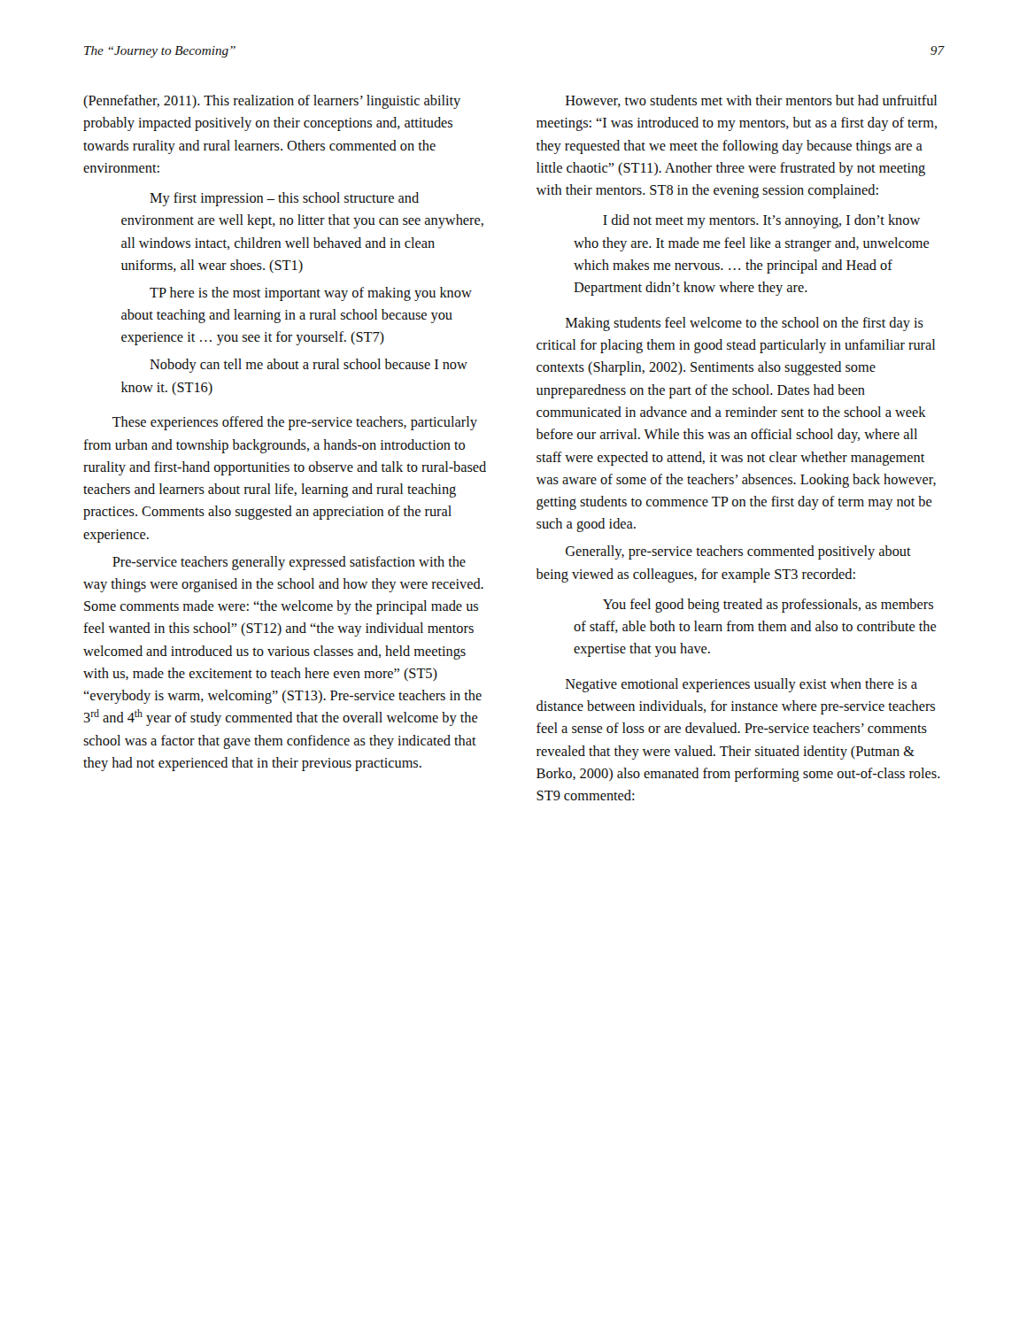The “Journey to Becoming” 97
(Pennefather, 2011). This realization of learners’ linguistic ability probably impacted positively on their conceptions and, attitudes towards rurality and rural learners. Others commented on the environment:
My first impression – this school structure and environment are well kept, no litter that you can see anywhere, all windows intact, children well behaved and in clean uniforms, all wear shoes. (ST1)
TP here is the most important way of making you know about teaching and learning in a rural school because you experience it … you see it for yourself. (ST7)
Nobody can tell me about a rural school because I now know it. (ST16)
These experiences offered the pre-service teachers, particularly from urban and township backgrounds, a hands-on introduction to rurality and first-hand opportunities to observe and talk to rural-based teachers and learners about rural life, learning and rural teaching practices. Comments also suggested an appreciation of the rural experience.
Pre-service teachers generally expressed satisfaction with the way things were organised in the school and how they were received. Some comments made were: “the welcome by the principal made us feel wanted in this school” (ST12) and “the way individual mentors welcomed and introduced us to various classes and, held meetings with us, made the excitement to teach here even more” (ST5) “everybody is warm, welcoming” (ST13). Pre-service teachers in the 3rd and 4th year of study commented that the overall welcome by the school was a factor that gave them confidence as they indicated that they had not experienced that in their previous practicums.
However, two students met with their mentors but had unfruitful meetings: “I was introduced to my mentors, but as a first day of term, they requested that we meet the following day because things are a little chaotic” (ST11). Another three were frustrated by not meeting with their mentors. ST8 in the evening session complained:
I did not meet my mentors. It’s annoying, I don’t know who they are. It made me feel like a stranger and, unwelcome which makes me nervous. … the principal and Head of Department didn’t know where they are.
Making students feel welcome to the school on the first day is critical for placing them in good stead particularly in unfamiliar rural contexts (Sharplin, 2002). Sentiments also suggested some unpreparedness on the part of the school. Dates had been communicated in advance and a reminder sent to the school a week before our arrival. While this was an official school day, where all staff were expected to attend, it was not clear whether management was aware of some of the teachers’ absences. Looking back however, getting students to commence TP on the first day of term may not be such a good idea.
Generally, pre-service teachers commented positively about being viewed as colleagues, for example ST3 recorded:
You feel good being treated as professionals, as members of staff, able both to learn from them and also to contribute the expertise that you have.
Negative emotional experiences usually exist when there is a distance between individuals, for instance where pre-service teachers feel a sense of loss or are devalued. Pre-service teachers’ comments revealed that they were valued. Their situated identity (Putman & Borko, 2000) also emanated from performing some out-of-class roles. ST9 commented: